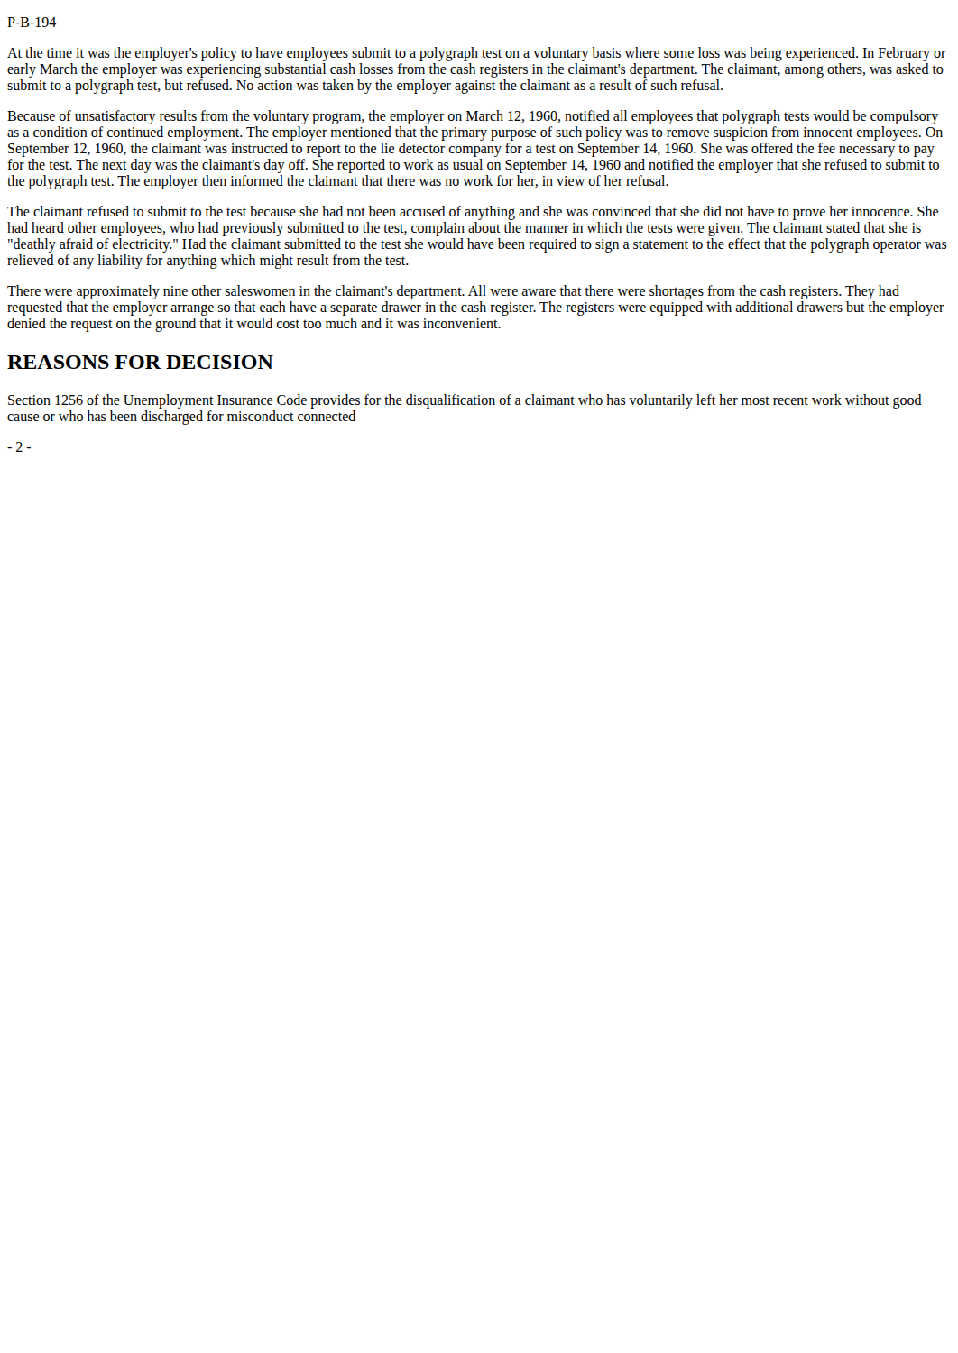P-B-194
At the time it was the employer's policy to have employees submit to a polygraph test on a voluntary basis where some loss was being experienced. In February or early March the employer was experiencing substantial cash losses from the cash registers in the claimant's department. The claimant, among others, was asked to submit to a polygraph test, but refused. No action was taken by the employer against the claimant as a result of such refusal.
Because of unsatisfactory results from the voluntary program, the employer on March 12, 1960, notified all employees that polygraph tests would be compulsory as a condition of continued employment. The employer mentioned that the primary purpose of such policy was to remove suspicion from innocent employees. On September 12, 1960, the claimant was instructed to report to the lie detector company for a test on September 14, 1960. She was offered the fee necessary to pay for the test. The next day was the claimant's day off. She reported to work as usual on September 14, 1960 and notified the employer that she refused to submit to the polygraph test. The employer then informed the claimant that there was no work for her, in view of her refusal.
The claimant refused to submit to the test because she had not been accused of anything and she was convinced that she did not have to prove her innocence. She had heard other employees, who had previously submitted to the test, complain about the manner in which the tests were given. The claimant stated that she is "deathly afraid of electricity." Had the claimant submitted to the test she would have been required to sign a statement to the effect that the polygraph operator was relieved of any liability for anything which might result from the test.
There were approximately nine other saleswomen in the claimant's department. All were aware that there were shortages from the cash registers. They had requested that the employer arrange so that each have a separate drawer in the cash register. The registers were equipped with additional drawers but the employer denied the request on the ground that it would cost too much and it was inconvenient.
REASONS FOR DECISION
Section 1256 of the Unemployment Insurance Code provides for the disqualification of a claimant who has voluntarily left her most recent work without good cause or who has been discharged for misconduct connected
- 2 -